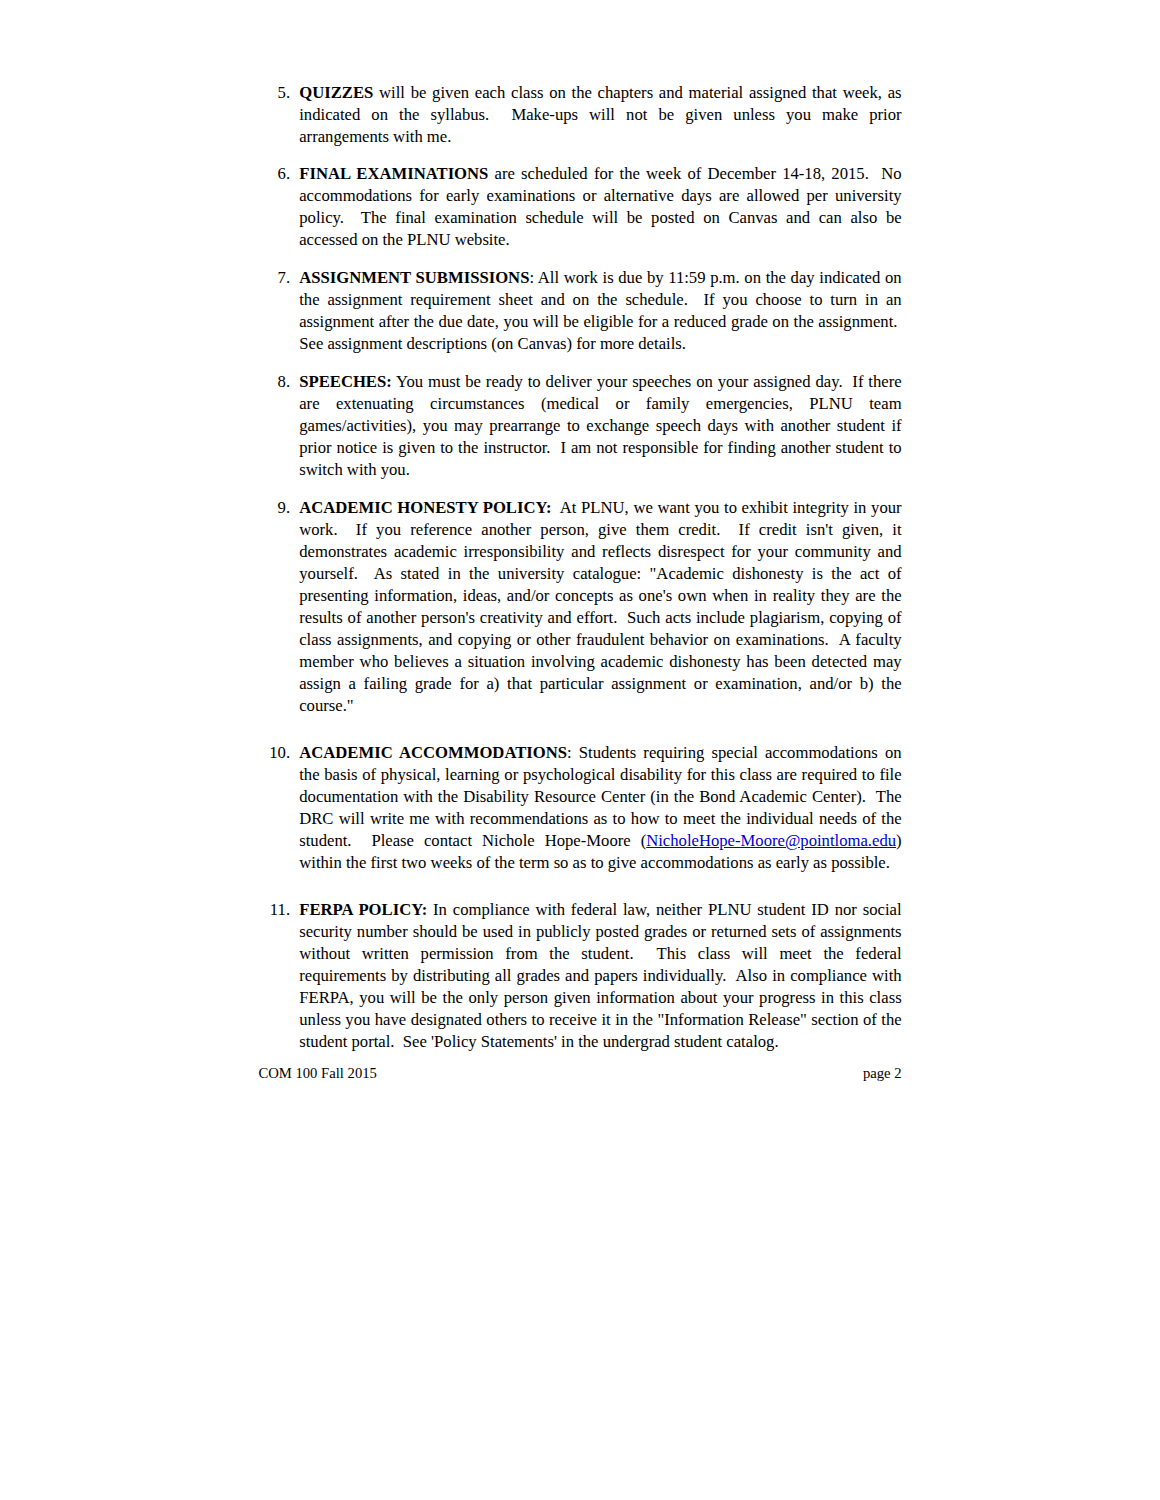5 QUIZZES will be given each class on the chapters and material assigned that week, as indicated on the syllabus. Make-ups will not be given unless you make prior arrangements with me.
6 FINAL EXAMINATIONS are scheduled for the week of December 14-18, 2015. No accommodations for early examinations or alternative days are allowed per university policy. The final examination schedule will be posted on Canvas and can also be accessed on the PLNU website.
7 ASSIGNMENT SUBMISSIONS: All work is due by 11:59 p.m. on the day indicated on the assignment requirement sheet and on the schedule. If you choose to turn in an assignment after the due date, you will be eligible for a reduced grade on the assignment. See assignment descriptions (on Canvas) for more details.
8 SPEECHES: You must be ready to deliver your speeches on your assigned day. If there are extenuating circumstances (medical or family emergencies, PLNU team games/activities), you may prearrange to exchange speech days with another student if prior notice is given to the instructor. I am not responsible for finding another student to switch with you.
9 ACADEMIC HONESTY POLICY: At PLNU, we want you to exhibit integrity in your work. If you reference another person, give them credit. If credit isn't given, it demonstrates academic irresponsibility and reflects disrespect for your community and yourself. As stated in the university catalogue: "Academic dishonesty is the act of presenting information, ideas, and/or concepts as one's own when in reality they are the results of another person's creativity and effort. Such acts include plagiarism, copying of class assignments, and copying or other fraudulent behavior on examinations. A faculty member who believes a situation involving academic dishonesty has been detected may assign a failing grade for a) that particular assignment or examination, and/or b) the course."
10 ACADEMIC ACCOMMODATIONS: Students requiring special accommodations on the basis of physical, learning or psychological disability for this class are required to file documentation with the Disability Resource Center (in the Bond Academic Center). The DRC will write me with recommendations as to how to meet the individual needs of the student. Please contact Nichole Hope-Moore (NicholeHope-Moore@pointloma.edu) within the first two weeks of the term so as to give accommodations as early as possible.
11 FERPA POLICY: In compliance with federal law, neither PLNU student ID nor social security number should be used in publicly posted grades or returned sets of assignments without written permission from the student. This class will meet the federal requirements by distributing all grades and papers individually. Also in compliance with FERPA, you will be the only person given information about your progress in this class unless you have designated others to receive it in the "Information Release" section of the student portal. See 'Policy Statements' in the undergrad student catalog.
COM 100 Fall 2015 page 2